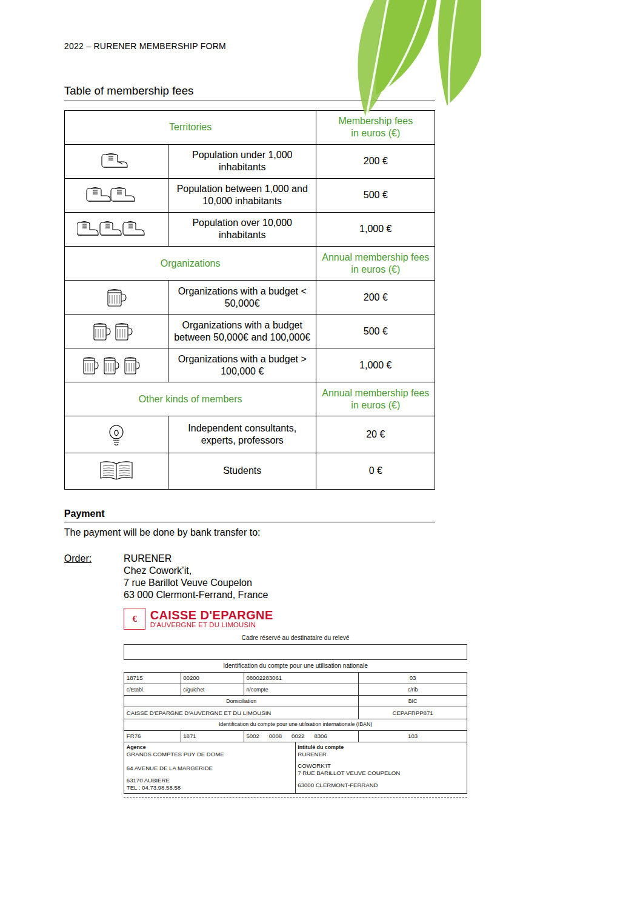2022 – RURENER MEMBERSHIP FORM
Table of membership fees
| Territories | Membership fees in euros (€) |
| | Population under 1,000 inhabitants | 200 € |
| | Population between 1,000 and 10,000 inhabitants | 500 € |
| | Population over 10,000 inhabitants | 1,000 € |
| Organizations | Annual membership fees in euros (€) |
| | Organizations with a budget < 50,000€ | 200 € |
| | Organizations with a budget between 50,000€ and 100,000€ | 500 € |
| | Organizations with a budget > 100,000 € | 1,000 € |
| Other kinds of members | Annual membership fees in euros (€) |
| | Independent consultants, experts, professors | 20 € |
| | Students | 0 € |
Payment
The payment will be done by bank transfer to:
Order:
RURENER
Chez Cowork’it,
7 rue Barillot Veuve Coupelon
63 000 Clermont-Ferrand, France
€
CAISSE D'EPARGNE
D'AUVERGNE ET DU LIMOUSIN
Cadre réservé au destinataire du relevé
Identification du compte pour une utilisation nationale
| 18715 | 00200 | 08002283061 | 03 |
| c/Etabl. | c/guichet | n/compte | c/rib |
| Domiciliation | BIC |
| CAISSE D'EPARGNE D'AUVERGNE ET DU LIMOUSIN | CEPAFRPP871 |
| Identification du compte pour une utilisation internationale (IBAN) |
| FR76 | 1871 | 5002 0008 0022 8306 | 103 |
Agence
GRANDS COMPTES PUY DE DOME
64 AVENUE DE LA MARGERIDE
63170 AUBIERE
TEL : 04.73.98.58.58
Intitulé du compte
RURENER
COWORK'IT
7 RUE BARILLOT VEUVE COUPELON
63000 CLERMONT-FERRAND